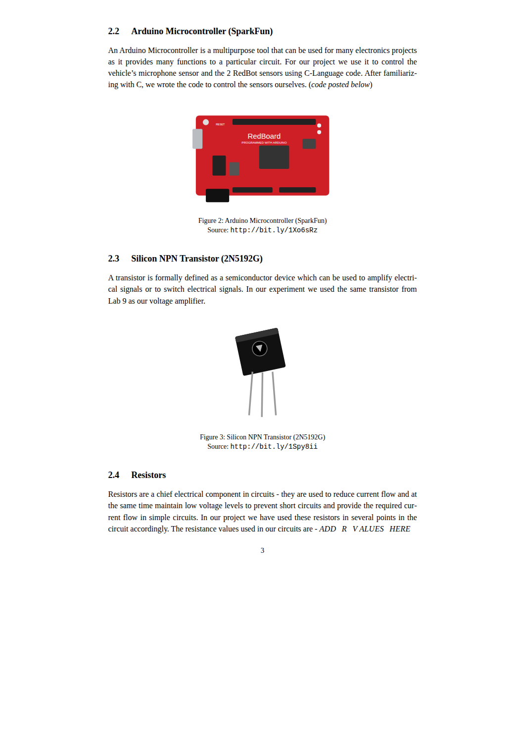2.2 Arduino Microcontroller (SparkFun)
An Arduino Microcontroller is a multipurpose tool that can be used for many electronics projects as it provides many functions to a particular circuit. For our project we use it to control the vehicle’s microphone sensor and the 2 RedBot sensors using C-Language code. After familiarizing with C, we wrote the code to control the sensors ourselves. (code posted below)
Figure 2: Arduino Microcontroller (SparkFun) Source: http://bit.ly/1Xo6sRz
2.3 Silicon NPN Transistor (2N5192G)
A transistor is formally defined as a semiconductor device which can be used to amplify electrical signals or to switch electrical signals. In our experiment we used the same transistor from Lab 9 as our voltage amplifier.
Figure 3: Silicon NPN Transistor (2N5192G) Source: http://bit.ly/1Spy8ii
2.4 Resistors
Resistors are a chief electrical component in circuits - they are used to reduce current flow and at the same time maintain low voltage levels to prevent short circuits and provide the required current flow in simple circuits. In our project we have used these resistors in several points in the circuit accordingly. The resistance values used in our circuits are - ADD R V ALUES HERE
3